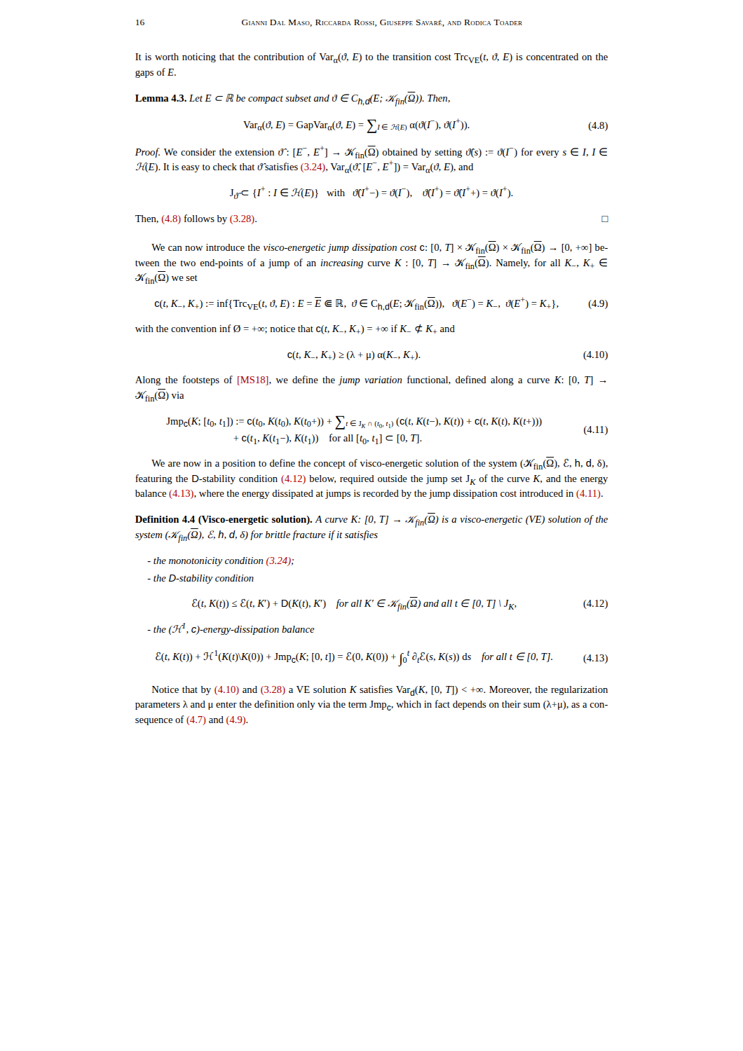16 Gianni Dal Maso, Riccarda Rossi, Giuseppe Savaré, and Rodica Toader
It is worth noticing that the contribution of Varα(ϑ, E) to the transition cost TrcVE(t, ϑ, E) is concentrated on the gaps of E.
Lemma 4.3. Let E ⊂ ℝ be compact subset and ϑ ∈ Ch,d(E; 𝒦fin(Ω)). Then,
Varα(ϑ, E) = GapVarα(ϑ, E) = ∑I ∈ ℋ(E) α(ϑ(I−), ϑ(I+)).
(4.8)
Proof. We consider the extension ϑ̂ : [E−, E+] → 𝒦fin(Ω) obtained by setting ϑ̂(s) := ϑ(I−) for every s ∈ I, I ∈ ℋ(E). It is easy to check that ϑ̂ satisfies (3.24), Varα(ϑ̂, [E−, E+]) = Varα(ϑ, E), and
Jϑ̂ ⊂ {I+ : I ∈ ℋ(E)} with ϑ̂(I+−) = ϑ(I−), ϑ̂(I+) = ϑ̂(I++) = ϑ(I+).
Then, (4.8) follows by (3.28). □
We can now introduce the visco-energetic jump dissipation cost c: [0, T] × 𝒦fin(Ω) × 𝒦fin(Ω) → [0, +∞] between the two end-points of a jump of an increasing curve K : [0, T] → 𝒦fin(Ω). Namely, for all K−, K+ ∈ 𝒦fin(Ω) we set
c(t, K−, K+) := inf{TrcVE(t, ϑ, E) : E = E ⋐ ℝ, ϑ ∈ Ch,d(E; 𝒦fin(Ω)), ϑ(E−) = K−, ϑ(E+) = K+},
(4.9)
with the convention inf Ø = +∞; notice that c(t, K−, K+) = +∞ if K− ⊄ K+ and
c(t, K−, K+) ≥ (λ + μ) α(K−, K+).
(4.10)
Along the footsteps of [MS18], we define the jump variation functional, defined along a curve K: [0, T] → 𝒦fin(Ω) via
Jmpc(K; [t0, t1]) := c(t0, K(t0), K(t0+)) + ∑t ∈ JK ∩ (t0, t1) (c(t, K(t−), K(t)) + c(t, K(t), K(t+)))
+ c(t1, K(t1−), K(t1)) for all [t0, t1] ⊂ [0, T].
(4.11)
We are now in a position to define the concept of visco-energetic solution of the system (𝒦fin(Ω), ℰ, h, d, δ), featuring the D-stability condition (4.12) below, required outside the jump set JK of the curve K, and the energy balance (4.13), where the energy dissipated at jumps is recorded by the jump dissipation cost introduced in (4.11).
Definition 4.4 (Visco-energetic solution). A curve K: [0, T] → 𝒦fin(Ω) is a visco-energetic (VE) solution of the system (𝒦fin(Ω), ℰ, h, d, δ) for brittle fracture if it satisfies
the monotonicity condition (3.24);
the D-stability condition
ℰ(t, K(t)) ≤ ℰ(t, K′) + D(K(t), K′) for all K′ ∈ 𝒦fin(Ω) and all t ∈ [0, T] \ JK,
(4.12)
the (ℋ1, c)-energy-dissipation balance
ℰ(t, K(t)) + ℋ1(K(t)\K(0)) + Jmpc(K; [0, t]) = ℰ(0, K(0)) + ∫0t ∂tℰ(s, K(s)) ds for all t ∈ [0, T].
(4.13)
Notice that by (4.10) and (3.28) a VE solution K satisfies Vard(K, [0, T]) < +∞. Moreover, the regularization parameters λ and μ enter the definition only via the term Jmpc, which in fact depends on their sum (λ+μ), as a consequence of (4.7) and (4.9).